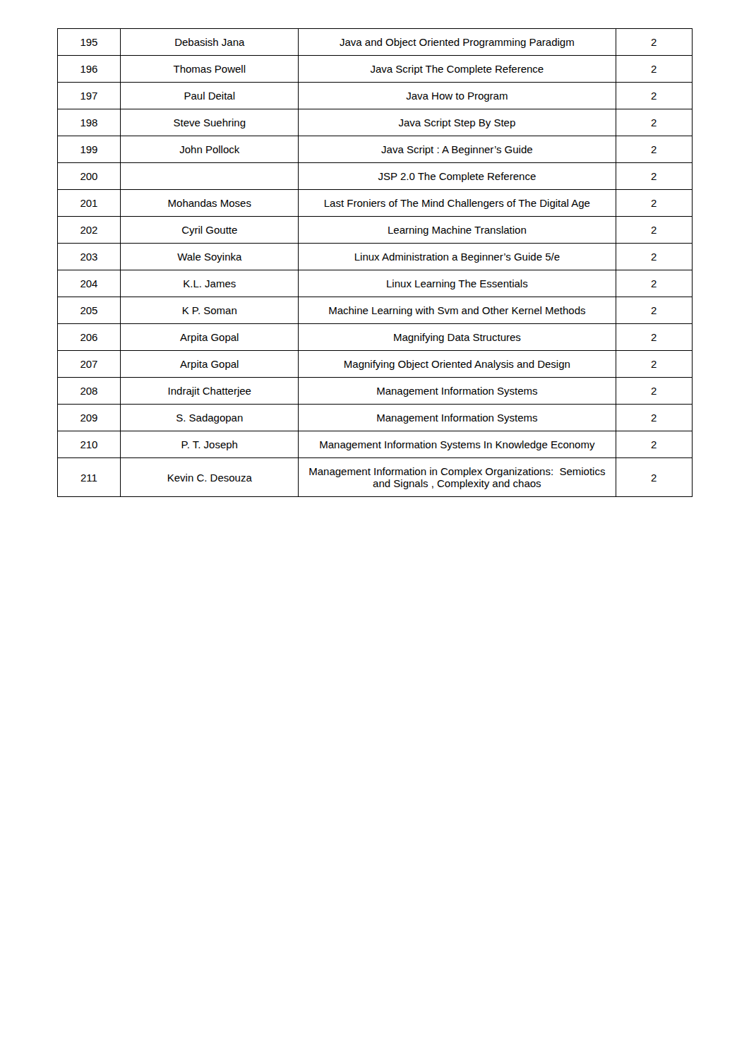| 195 | Debasish Jana | Java and Object Oriented Programming Paradigm | 2 |
| 196 | Thomas Powell | Java Script The Complete Reference | 2 |
| 197 | Paul Deital | Java How to Program | 2 |
| 198 | Steve Suehring | Java Script Step By Step | 2 |
| 199 | John Pollock | Java Script : A Beginner’s Guide | 2 |
| 200 | | JSP 2.0 The Complete Reference | 2 |
| 201 | Mohandas Moses | Last Froniers of The Mind Challengers of The Digital Age | 2 |
| 202 | Cyril Goutte | Learning Machine Translation | 2 |
| 203 | Wale Soyinka | Linux Administration a Beginner’s Guide 5/e | 2 |
| 204 | K.L. James | Linux Learning The Essentials | 2 |
| 205 | K P. Soman | Machine Learning with Svm and Other Kernel Methods | 2 |
| 206 | Arpita Gopal | Magnifying Data Structures | 2 |
| 207 | Arpita Gopal | Magnifying Object Oriented Analysis and Design | 2 |
| 208 | Indrajit Chatterjee | Management Information Systems | 2 |
| 209 | S. Sadagopan | Management Information Systems | 2 |
| 210 | P. T. Joseph | Management Information Systems In Knowledge Economy | 2 |
| 211 | Kevin C. Desouza | Management Information in Complex Organizations: Semiotics and Signals , Complexity and chaos | 2 |